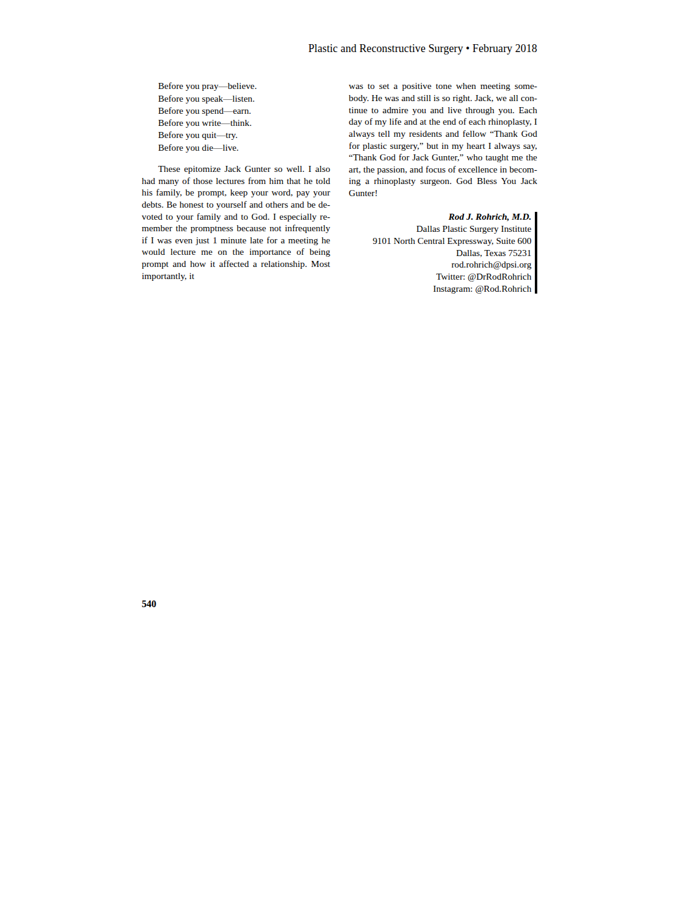Plastic and Reconstructive Surgery • February 2018
Before you pray—believe.
Before you speak—listen.
Before you spend—earn.
Before you write—think.
Before you quit—try.
Before you die—live.
These epitomize Jack Gunter so well. I also had many of those lectures from him that he told his family, be prompt, keep your word, pay your debts. Be honest to yourself and others and be devoted to your family and to God. I especially remember the promptness because not infrequently if I was even just 1 minute late for a meeting he would lecture me on the importance of being prompt and how it affected a relationship. Most importantly, it
was to set a positive tone when meeting somebody. He was and still is so right. Jack, we all continue to admire you and live through you. Each day of my life and at the end of each rhinoplasty, I always tell my residents and fellow “Thank God for plastic surgery,” but in my heart I always say, “Thank God for Jack Gunter,” who taught me the art, the passion, and focus of excellence in becoming a rhinoplasty surgeon. God Bless You Jack Gunter!
Rod J. Rohrich, M.D.
Dallas Plastic Surgery Institute
9101 North Central Expressway, Suite 600
Dallas, Texas 75231
rod.rohrich@dpsi.org
Twitter: @DrRodRohrich
Instagram: @Rod.Rohrich
540